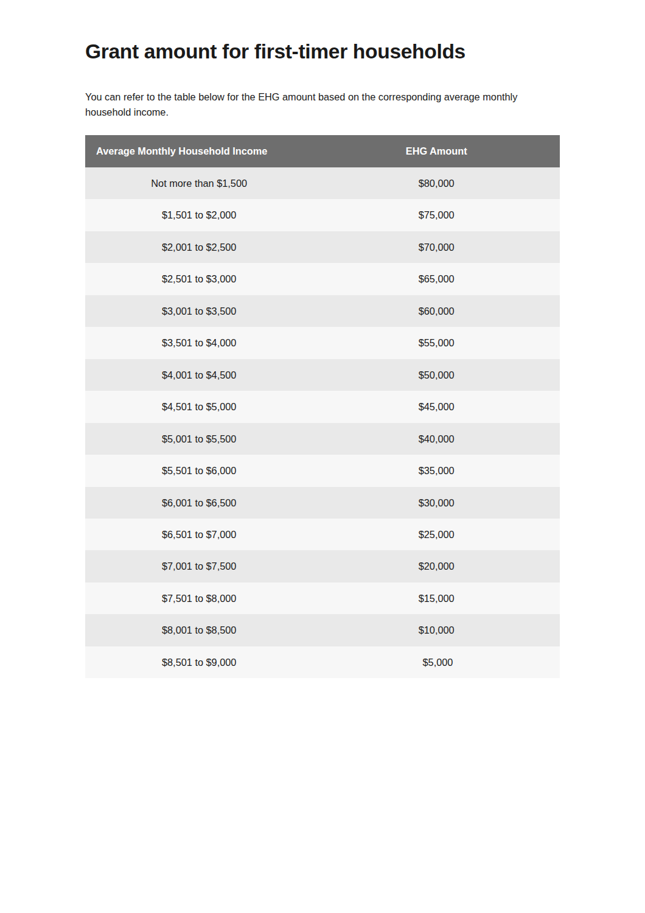Grant amount for first-timer households
You can refer to the table below for the EHG amount based on the corresponding average monthly household income.
| Average Monthly Household Income | EHG Amount |
| --- | --- |
| Not more than $1,500 | $80,000 |
| $1,501 to $2,000 | $75,000 |
| $2,001 to $2,500 | $70,000 |
| $2,501 to $3,000 | $65,000 |
| $3,001 to $3,500 | $60,000 |
| $3,501 to $4,000 | $55,000 |
| $4,001 to $4,500 | $50,000 |
| $4,501 to $5,000 | $45,000 |
| $5,001 to $5,500 | $40,000 |
| $5,501 to $6,000 | $35,000 |
| $6,001 to $6,500 | $30,000 |
| $6,501 to $7,000 | $25,000 |
| $7,001 to $7,500 | $20,000 |
| $7,501 to $8,000 | $15,000 |
| $8,001 to $8,500 | $10,000 |
| $8,501 to $9,000 | $5,000 |